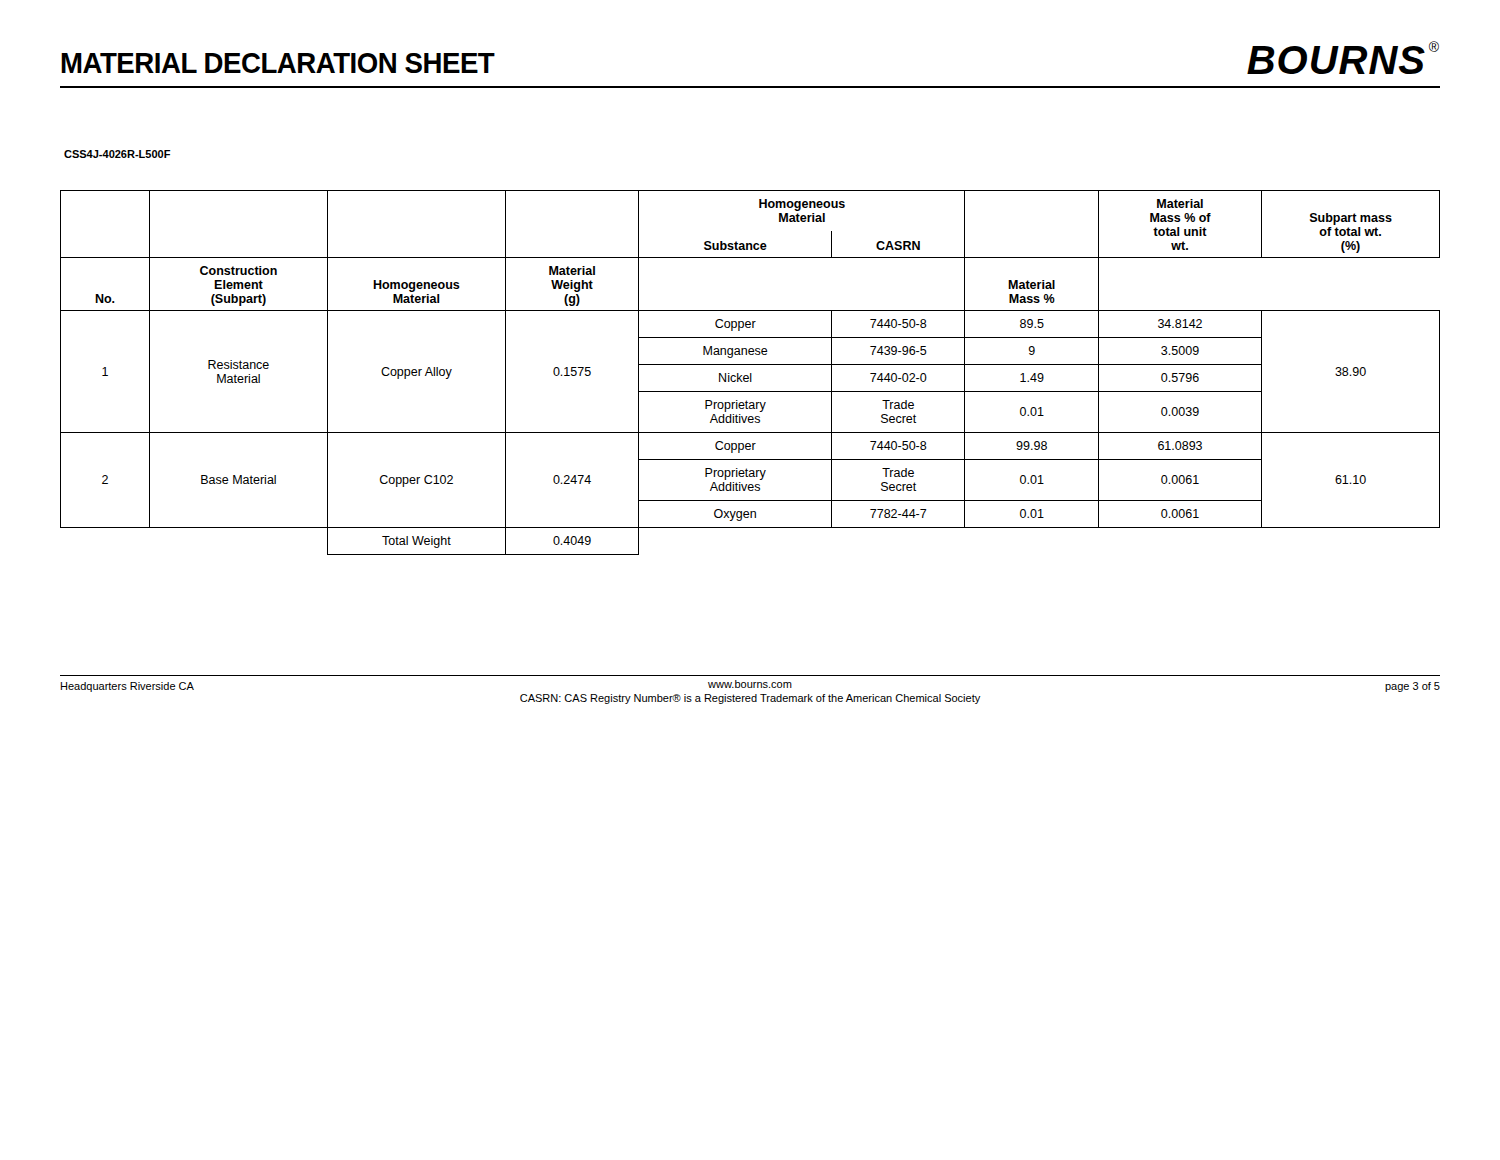MATERIAL DECLARATION SHEET
BOURNS®
CSS4J-4026R-L500F
| | | | | Homogeneous Material | | Material Mass % of total unit wt. | Subpart mass of total wt. (%) |
| --- | --- | --- | --- | --- | --- | --- | --- |
| Substance | CASRN |
| No. | Construction Element (Subpart) | Homogeneous Material | Material Weight (g) | | | Material Mass % | | |
| 1 | Resistance Material | Copper Alloy | 0.1575 | Copper | 7440-50-8 | 89.5 | 34.8142 | 38.90 |
| Manganese | 7439-96-5 | 9 | 3.5009 |
| Nickel | 7440-02-0 | 1.49 | 0.5796 |
| Proprietary Additives | Trade Secret | 0.01 | 0.0039 |
| 2 | Base Material | Copper C102 | 0.2474 | Copper | 7440-50-8 | 99.98 | 61.0893 | 61.10 |
| Proprietary Additives | Trade Secret | 0.01 | 0.0061 |
| Oxygen | 7782-44-7 | 0.01 | 0.0061 |
| | | Total Weight | 0.4049 | | | | | |
Headquarters Riverside CA page 3 of 5
www.bourns.com
CASRN: CAS Registry Number® is a Registered Trademark of the American Chemical Society